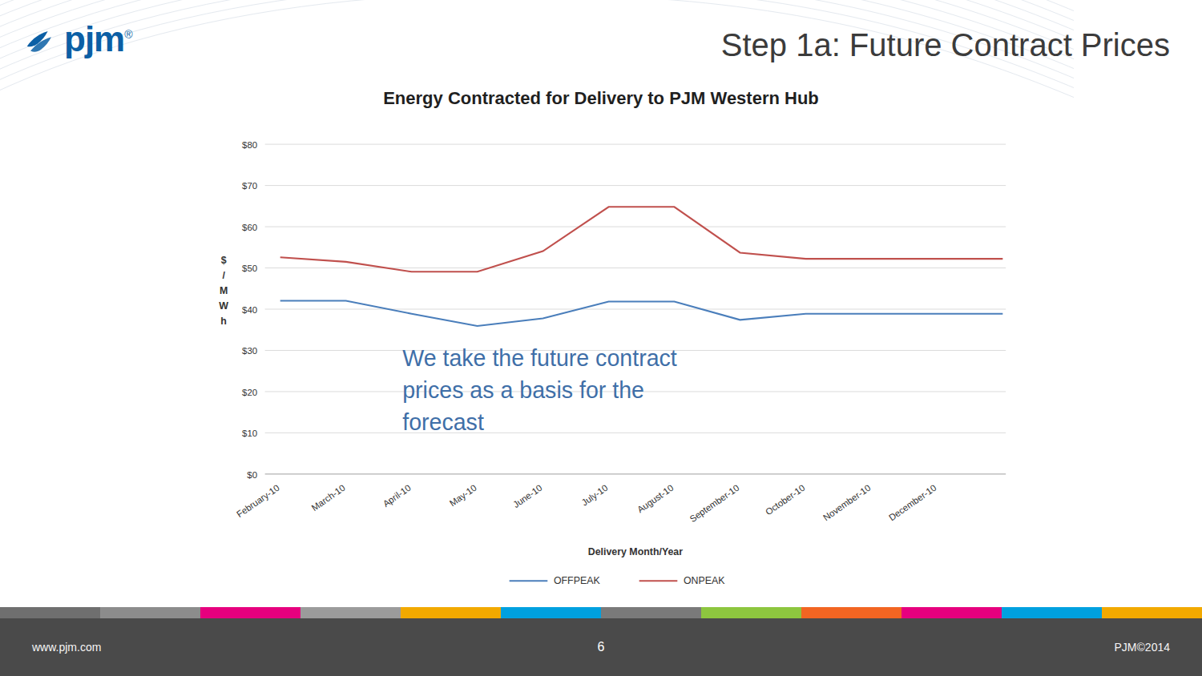pjm®
Step 1a: Future Contract Prices
Energy Contracted for Delivery to PJM Western Hub
$80 $70 $60 $50 $40 $30 $20 $10 $0 $ / M W h We take the future contract prices as a basis for the forecast February-10 March-10 April-10 May-10 June-10 July-10 August-10 September-10 October-10 November-10 December-10 Delivery Month/Year OFFPEAK ONPEAK
www.pjm.com
6
PJM©2014